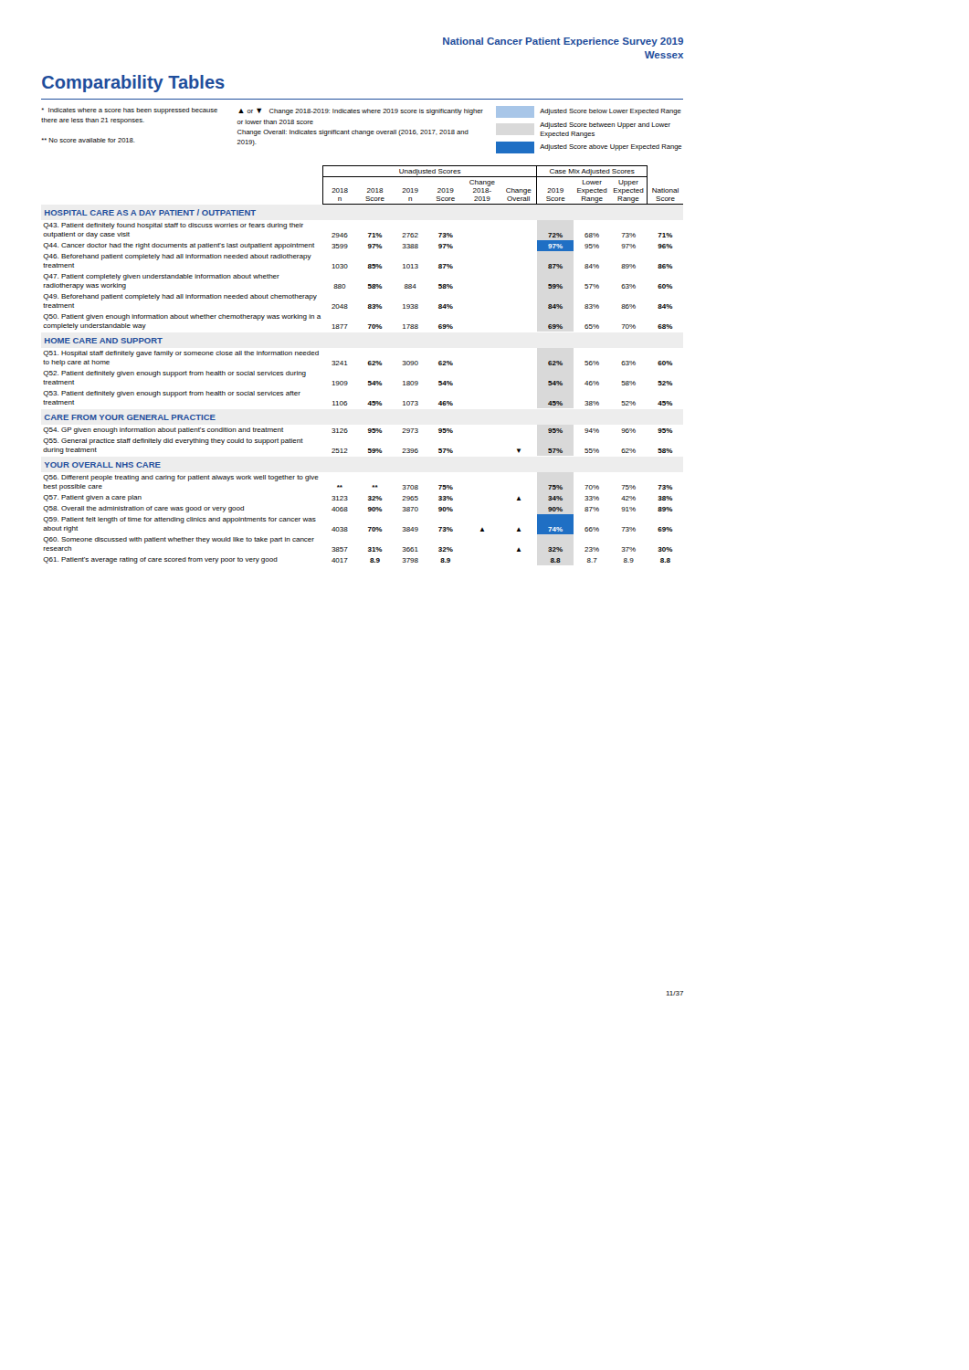National Cancer Patient Experience Survey 2019
Wessex
Comparability Tables
* Indicates where a score has been suppressed because there are less than 21 responses.
** No score available for 2018.
▲ or ▼ Change 2018-2019: Indicates where 2019 score is significantly higher or lower than 2018 score
Change Overall: Indicates significant change overall (2016, 2017, 2018 and 2019).
Adjusted Score below Lower Expected Range
Adjusted Score between Upper and Lower Expected Ranges
Adjusted Score above Upper Expected Range
| | Unadjusted Scores | Case Mix Adjusted Scores | |
| --- | --- | --- | --- |
| | 2018 n | 2018 Score | 2019 n | 2019 Score | Change 2018- 2019 | Change Overall | 2019 Score | Lower Expected Range | Upper Expected Range | National Score |
| HOSPITAL CARE AS A DAY PATIENT / OUTPATIENT |
| Q43. Patient definitely found hospital staff to discuss worries or fears during their outpatient or day case visit | 2946 | 71% | 2762 | 73% | | | 72% | 68% | 73% | 71% |
| Q44. Cancer doctor had the right documents at patient's last outpatient appointment | 3599 | 97% | 3388 | 97% | | | 97% | 95% | 97% | 96% |
| Q46. Beforehand patient completely had all information needed about radiotherapy treatment | 1030 | 85% | 1013 | 87% | | | 87% | 84% | 89% | 86% |
| Q47. Patient completely given understandable information about whether radiotherapy was working | 880 | 58% | 884 | 58% | | | 59% | 57% | 63% | 60% |
| Q49. Beforehand patient completely had all information needed about chemotherapy treatment | 2048 | 83% | 1938 | 84% | | | 84% | 83% | 86% | 84% |
| Q50. Patient given enough information about whether chemotherapy was working in a completely understandable way | 1877 | 70% | 1788 | 69% | | | 69% | 65% | 70% | 68% |
| HOME CARE AND SUPPORT |
| Q51. Hospital staff definitely gave family or someone close all the information needed to help care at home | 3241 | 62% | 3090 | 62% | | | 62% | 56% | 63% | 60% |
| Q52. Patient definitely given enough support from health or social services during treatment | 1909 | 54% | 1809 | 54% | | | 54% | 46% | 58% | 52% |
| Q53. Patient definitely given enough support from health or social services after treatment | 1106 | 45% | 1073 | 46% | | | 45% | 38% | 52% | 45% |
| CARE FROM YOUR GENERAL PRACTICE |
| Q54. GP given enough information about patient's condition and treatment | 3126 | 95% | 2973 | 95% | | | 95% | 94% | 96% | 95% |
| Q55. General practice staff definitely did everything they could to support patient during treatment | 2512 | 59% | 2396 | 57% | | ▼ | 57% | 55% | 62% | 58% |
| YOUR OVERALL NHS CARE |
| Q56. Different people treating and caring for patient always work well together to give best possible care | ** | ** | 3708 | 75% | | | 75% | 70% | 75% | 73% |
| Q57. Patient given a care plan | 3123 | 32% | 2965 | 33% | | ▲ | 34% | 33% | 42% | 38% |
| Q58. Overall the administration of care was good or very good | 4068 | 90% | 3870 | 90% | | | 90% | 87% | 91% | 89% |
| Q59. Patient felt length of time for attending clinics and appointments for cancer was about right | 4038 | 70% | 3849 | 73% | ▲ | ▲ | 74% | 66% | 73% | 69% |
| Q60. Someone discussed with patient whether they would like to take part in cancer research | 3857 | 31% | 3661 | 32% | | ▲ | 32% | 23% | 37% | 30% |
| Q61. Patient's average rating of care scored from very poor to very good | 4017 | 8.9 | 3798 | 8.9 | | | 8.8 | 8.7 | 8.9 | 8.8 |
11/37